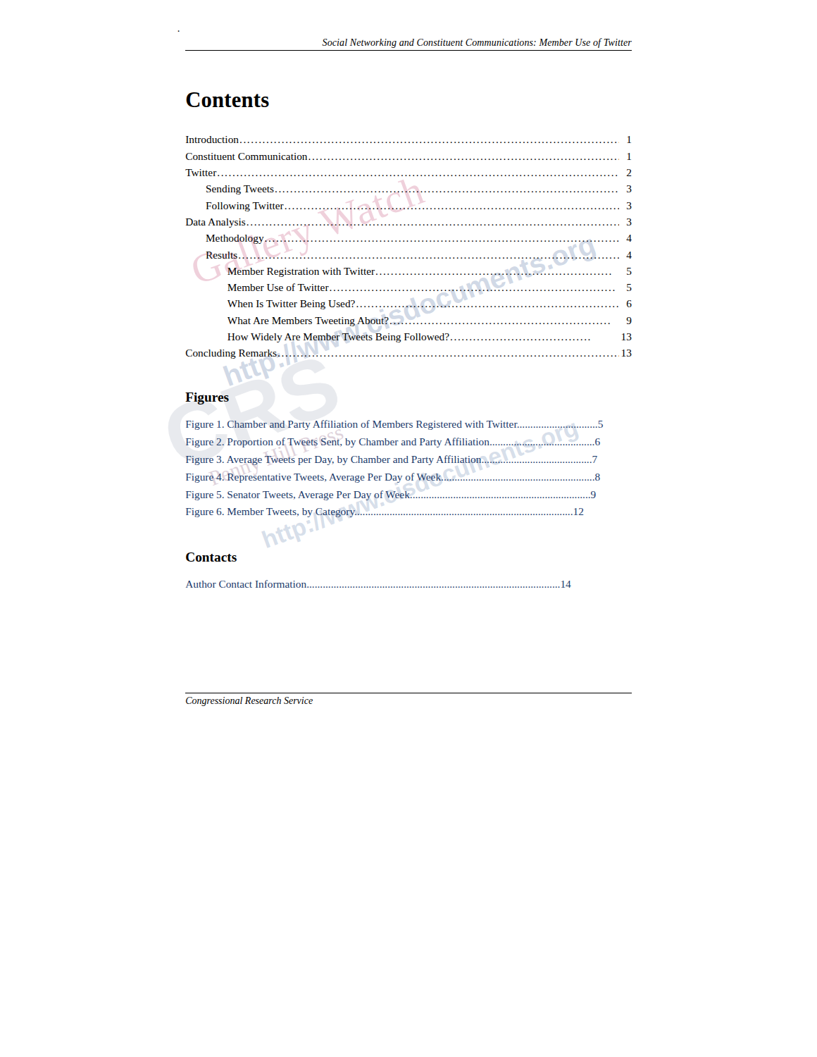Gallery Watch
http://www.cisdocuments.org
CRS
Penny Hill Press
http://www.cisdocuments.org
.
Social Networking and Constituent Communications: Member Use of Twitter
Contents
Introduction.................................................................................................................. 1
Constituent Communication..................................................................................... 1
Twitter......................................................................................................................... 2
Sending Tweets..................................................................................................... 3
Following Twitter.................................................................................................. 3
Data Analysis.............................................................................................................. 3
Methodology......................................................................................................... 4
Results.................................................................................................................. 4
Member Registration with Twitter.............................................................. 5
Member Use of Twitter........................................................................... 5
When Is Twitter Being Used?..................................................................... 6
What Are Members Tweeting About?.......................................................... 9
How Widely Are Member Tweets Being Followed?..................................... 13
Concluding Remarks................................................................................................. 13
Figures
Figure 1. Chamber and Party Affiliation of Members Registered with Twitter.............................. 5
Figure 2. Proportion of Tweets Sent, by Chamber and Party Affiliation....................................... 6
Figure 3. Average Tweets per Day, by Chamber and Party Affiliation......................................... 7
Figure 4. Representative Tweets, Average Per Day of Week......................................................... 8
Figure 5. Senator Tweets, Average Per Day of Week................................................................... 9
Figure 6. Member Tweets, by Category................................................................................. 12
Contacts
Author Contact Information.............................................................................................. 14
Congressional Research Service